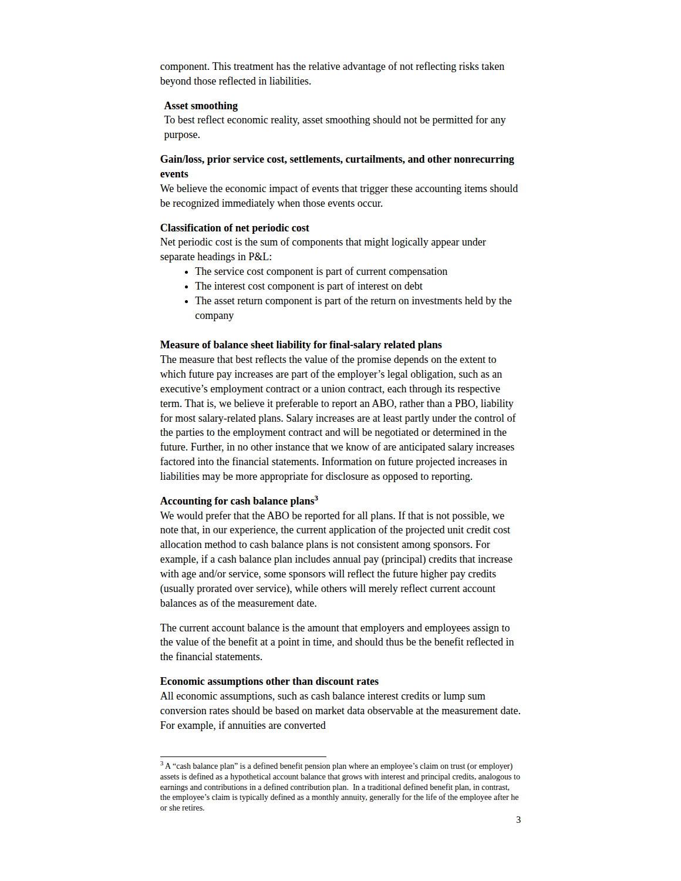component. This treatment has the relative advantage of not reflecting risks taken beyond those reflected in liabilities.
Asset smoothing
To best reflect economic reality, asset smoothing should not be permitted for any purpose.
Gain/loss, prior service cost, settlements, curtailments, and other nonrecurring events
We believe the economic impact of events that trigger these accounting items should be recognized immediately when those events occur.
Classification of net periodic cost
Net periodic cost is the sum of components that might logically appear under separate headings in P&L:
The service cost component is part of current compensation
The interest cost component is part of interest on debt
The asset return component is part of the return on investments held by the company
Measure of balance sheet liability for final-salary related plans
The measure that best reflects the value of the promise depends on the extent to which future pay increases are part of the employer’s legal obligation, such as an executive’s employment contract or a union contract, each through its respective term. That is, we believe it preferable to report an ABO, rather than a PBO, liability for most salary-related plans. Salary increases are at least partly under the control of the parties to the employment contract and will be negotiated or determined in the future. Further, in no other instance that we know of are anticipated salary increases factored into the financial statements. Information on future projected increases in liabilities may be more appropriate for disclosure as opposed to reporting.
Accounting for cash balance plans3
We would prefer that the ABO be reported for all plans. If that is not possible, we note that, in our experience, the current application of the projected unit credit cost allocation method to cash balance plans is not consistent among sponsors. For example, if a cash balance plan includes annual pay (principal) credits that increase with age and/or service, some sponsors will reflect the future higher pay credits (usually prorated over service), while others will merely reflect current account balances as of the measurement date.
The current account balance is the amount that employers and employees assign to the value of the benefit at a point in time, and should thus be the benefit reflected in the financial statements.
Economic assumptions other than discount rates
All economic assumptions, such as cash balance interest credits or lump sum conversion rates should be based on market data observable at the measurement date. For example, if annuities are converted
3 A “cash balance plan” is a defined benefit pension plan where an employee’s claim on trust (or employer) assets is defined as a hypothetical account balance that grows with interest and principal credits, analogous to earnings and contributions in a defined contribution plan. In a traditional defined benefit plan, in contrast, the employee’s claim is typically defined as a monthly annuity, generally for the life of the employee after he or she retires.
3